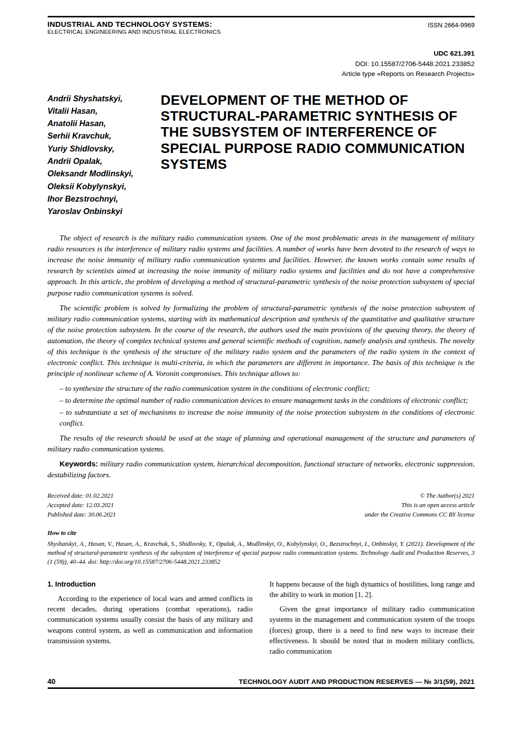INDUSTRIAL AND TECHNOLOGY SYSTEMS:
ELECTRICAL ENGINEERING AND INDUSTRIAL ELECTRONICS
ISSN 2664-9969
UDC 621.391
DOI: 10.15587/2706-5448.2021.233852
Article type «Reports on Research Projects»
Andrii Shyshatskyi,
Vitalii Hasan,
Anatolii Hasan,
Serhii Kravchuk,
Yuriy Shidlovsky,
Andrii Opalak,
Oleksandr Modlinskyi,
Oleksii Kobylynskyi,
Ihor Bezstrochnyi,
Yaroslav Onbinskyi
Development of the method of structural-parametric synthesis of the subsystem of interference of special purpose radio communication systems
The object of research is the military radio communication system. One of the most problematic areas in the management of military radio resources is the interference of military radio systems and facilities. A number of works have been devoted to the research of ways to increase the noise immunity of military radio communication systems and facilities. However, the known works contain some results of research by scientists aimed at increasing the noise immunity of military radio systems and facilities and do not have a comprehensive approach. In this article, the problem of developing a method of structural-parametric synthesis of the noise protection subsystem of special purpose radio communication systems is solved.
The scientific problem is solved by formalizing the problem of structural-parametric synthesis of the noise protection subsystem of military radio communication systems, starting with its mathematical description and synthesis of the quantitative and qualitative structure of the noise protection subsystem. In the course of the research, the authors used the main provisions of the queuing theory, the theory of automation, the theory of complex technical systems and general scientific methods of cognition, namely analysis and synthesis. The novelty of this technique is the synthesis of the structure of the military radio system and the parameters of the radio system in the context of electronic conflict. This technique is multi-criteria, in which the parameters are different in importance. The basis of this technique is the principle of nonlinear scheme of A. Voronin compromises. This technique allows to:
– to synthesize the structure of the radio communication system in the conditions of electronic conflict;
– to determine the optimal number of radio communication devices to ensure management tasks in the conditions of electronic conflict;
– to substantiate a set of mechanisms to increase the noise immunity of the noise protection subsystem in the conditions of electronic conflict.
The results of the research should be used at the stage of planning and operational management of the structure and parameters of military radio communication systems.
Keywords: military radio communication system, hierarchical decomposition, functional structure of networks, electronic suppression, destabilizing factors.
Received date: 01.02.2021
Accepted date: 12.03.2021
Published date: 30.06.2021
© The Author(s) 2021
This is an open access article
under the Creative Commons CC BY license
How to cite
Shyshatskyi, A., Hasan, V., Hasan, A., Kravchuk, S., Shidlovsky, Y., Opalak, A., Modlinskyi, O., Kobylynskyi, O., Bezstrochnyi, I., Onbinskyi, Y. (2021). Development of the method of structural-parametric synthesis of the subsystem of interference of special purpose radio communication systems. Technology Audit and Production Reserves, 3 (1 (59)), 40–44. doi: http://doi.org/10.15587/2706-5448.2021.233852
1. Introduction
According to the experience of local wars and armed conflicts in recent decades, during operations (combat operations), radio communication systems usually consist the basis of any military and weapons control system, as well as communication and information transmission systems.
It happens because of the high dynamics of hostilities, long range and the ability to work in motion [1, 2].
Given the great importance of military radio communication systems in the management and communication system of the troops (forces) group, there is a need to find new ways to increase their effectiveness. It should be noted that in modern military conflicts, radio communication
40
TECHNOLOGY AUDIT AND PRODUCTION RESERVES — № 3/1(59), 2021